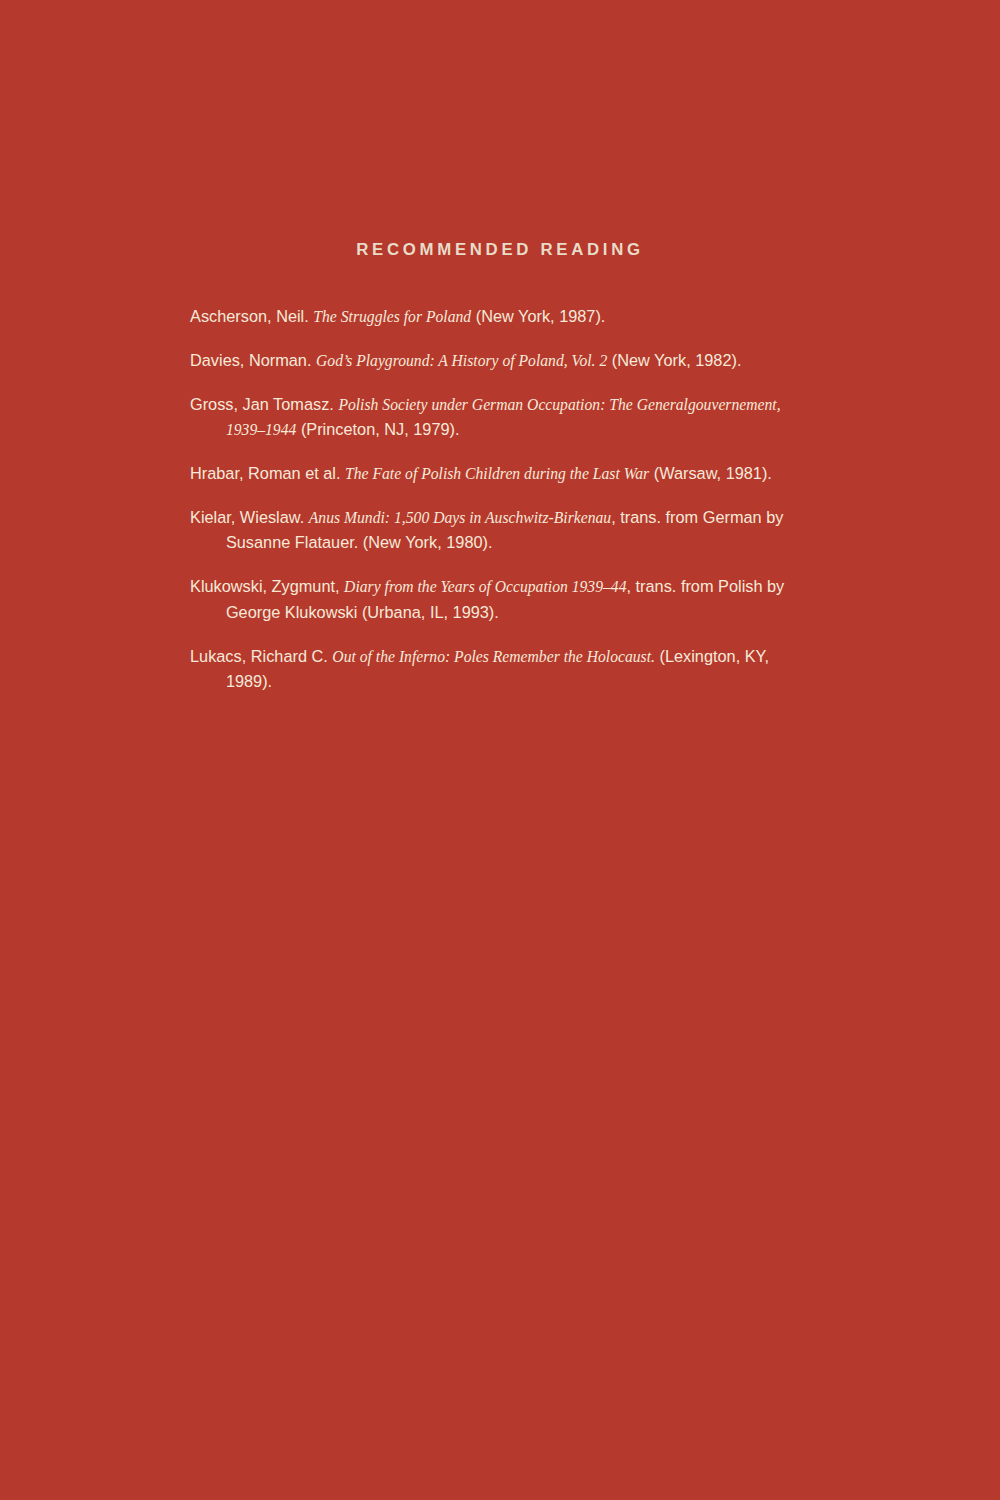Recommended Reading
Ascherson, Neil. The Struggles for Poland (New York, 1987).
Davies, Norman. God’s Playground: A History of Poland, Vol. 2 (New York, 1982).
Gross, Jan Tomasz. Polish Society under German Occupation: The Generalgouvernement, 1939–1944 (Princeton, NJ, 1979).
Hrabar, Roman et al. The Fate of Polish Children during the Last War (Warsaw, 1981).
Kielar, Wieslaw. Anus Mundi: 1,500 Days in Auschwitz-Birkenau, trans. from German by Susanne Flatauer. (New York, 1980).
Klukowski, Zygmunt, Diary from the Years of Occupation 1939–44, trans. from Polish by George Klukowski (Urbana, IL, 1993).
Lukacs, Richard C. Out of the Inferno: Poles Remember the Holocaust. (Lexington, KY, 1989).